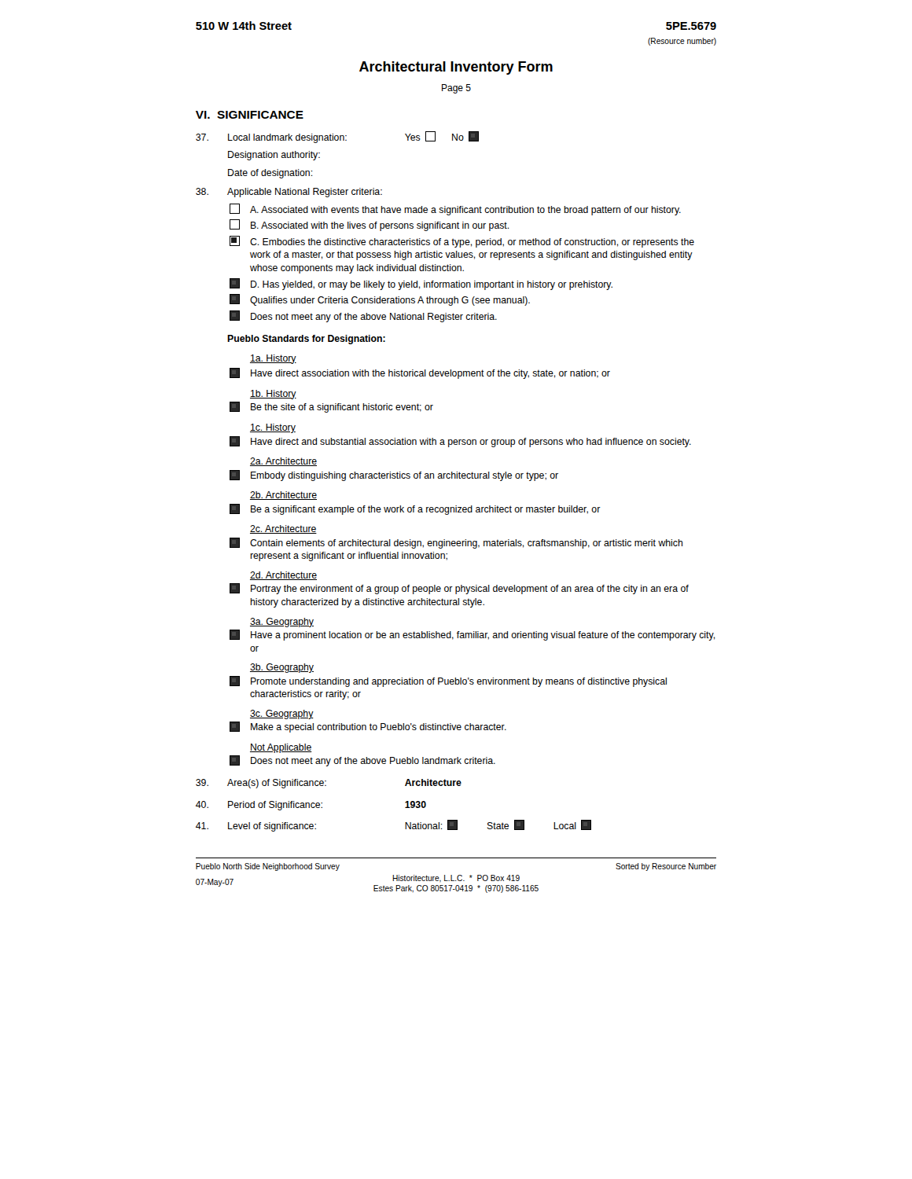510 W 14th Street
5PE.5679(Resource number)
Architectural Inventory Form
Page 5
VI. SIGNIFICANCE
37.
Local landmark designation:
Yes No
Designation authority:
Date of designation:
38.
Applicable National Register criteria:
A. Associated with events that have made a significant contribution to the broad pattern of our history.
B. Associated with the lives of persons significant in our past.
C. Embodies the distinctive characteristics of a type, period, or method of construction, or represents the work of a master, or that possess high artistic values, or represents a significant and distinguished entity whose components may lack individual distinction.
D. Has yielded, or may be likely to yield, information important in history or prehistory.
Qualifies under Criteria Considerations A through G (see manual).
Does not meet any of the above National Register criteria.
Pueblo Standards for Designation:
1a. History
Have direct association with the historical development of the city, state, or nation; or
1b. History
Be the site of a significant historic event; or
1c. History
Have direct and substantial association with a person or group of persons who had influence on society.
2a. Architecture
Embody distinguishing characteristics of an architectural style or type; or
2b. Architecture
Be a significant example of the work of a recognized architect or master builder, or
2c. Architecture
Contain elements of architectural design, engineering, materials, craftsmanship, or artistic merit which represent a significant or influential innovation;
2d. Architecture
Portray the environment of a group of people or physical development of an area of the city in an era of history characterized by a distinctive architectural style.
3a. Geography
Have a prominent location or be an established, familiar, and orienting visual feature of the contemporary city, or
3b. Geography
Promote understanding and appreciation of Pueblo's environment by means of distinctive physical characteristics or rarity; or
3c. Geography
Make a special contribution to Pueblo's distinctive character.
Not Applicable
Does not meet any of the above Pueblo landmark criteria.
39.
Area(s) of Significance:
Architecture
40.
Period of Significance:
1930
41.
Level of significance:
National: State Local
Pueblo North Side Neighborhood Survey
Sorted by Resource Number
Historitecture, L.L.C. * PO Box 419
Estes Park, CO 80517-0419 * (970) 586-1165
07-May-07